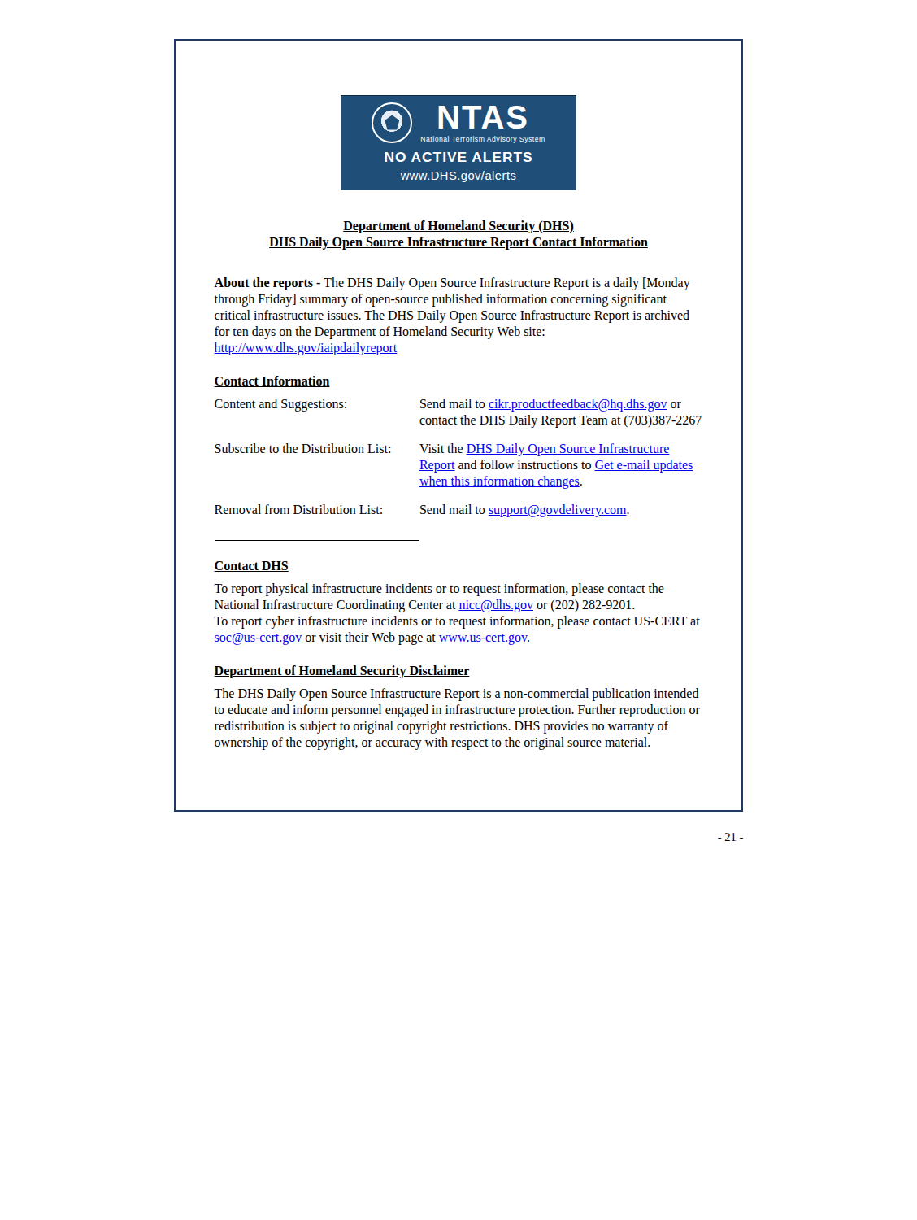NTAS
National Terrorism Advisory System
NO ACTIVE ALERTS
www.DHS.gov/alerts
Department of Homeland Security (DHS) DHS Daily Open Source Infrastructure Report Contact Information
About the reports - The DHS Daily Open Source Infrastructure Report is a daily [Monday through Friday] summary of open-source published information concerning significant critical infrastructure issues. The DHS Daily Open Source Infrastructure Report is archived for ten days on the Department of Homeland Security Web site: http://www.dhs.gov/iaipdailyreport
Contact Information
| Content and Suggestions: | Send mail to cikr.productfeedback@hq.dhs.gov or contact the DHS Daily Report Team at (703)387-2267 |
| Subscribe to the Distribution List: | Visit the DHS Daily Open Source Infrastructure Report and follow instructions to Get e-mail updates when this information changes . |
| Removal from Distribution List: | Send mail to support@govdelivery.com . |
Contact DHS
To report physical infrastructure incidents or to request information, please contact the National Infrastructure Coordinating Center at nicc@dhs.gov or (202) 282-9201.
To report cyber infrastructure incidents or to request information, please contact US-CERT at soc@us-cert.gov or visit their Web page at www.us-cert.gov.
Department of Homeland Security Disclaimer
The DHS Daily Open Source Infrastructure Report is a non-commercial publication intended to educate and inform personnel engaged in infrastructure protection. Further reproduction or redistribution is subject to original copyright restrictions. DHS provides no warranty of ownership of the copyright, or accuracy with respect to the original source material.
- 21 -